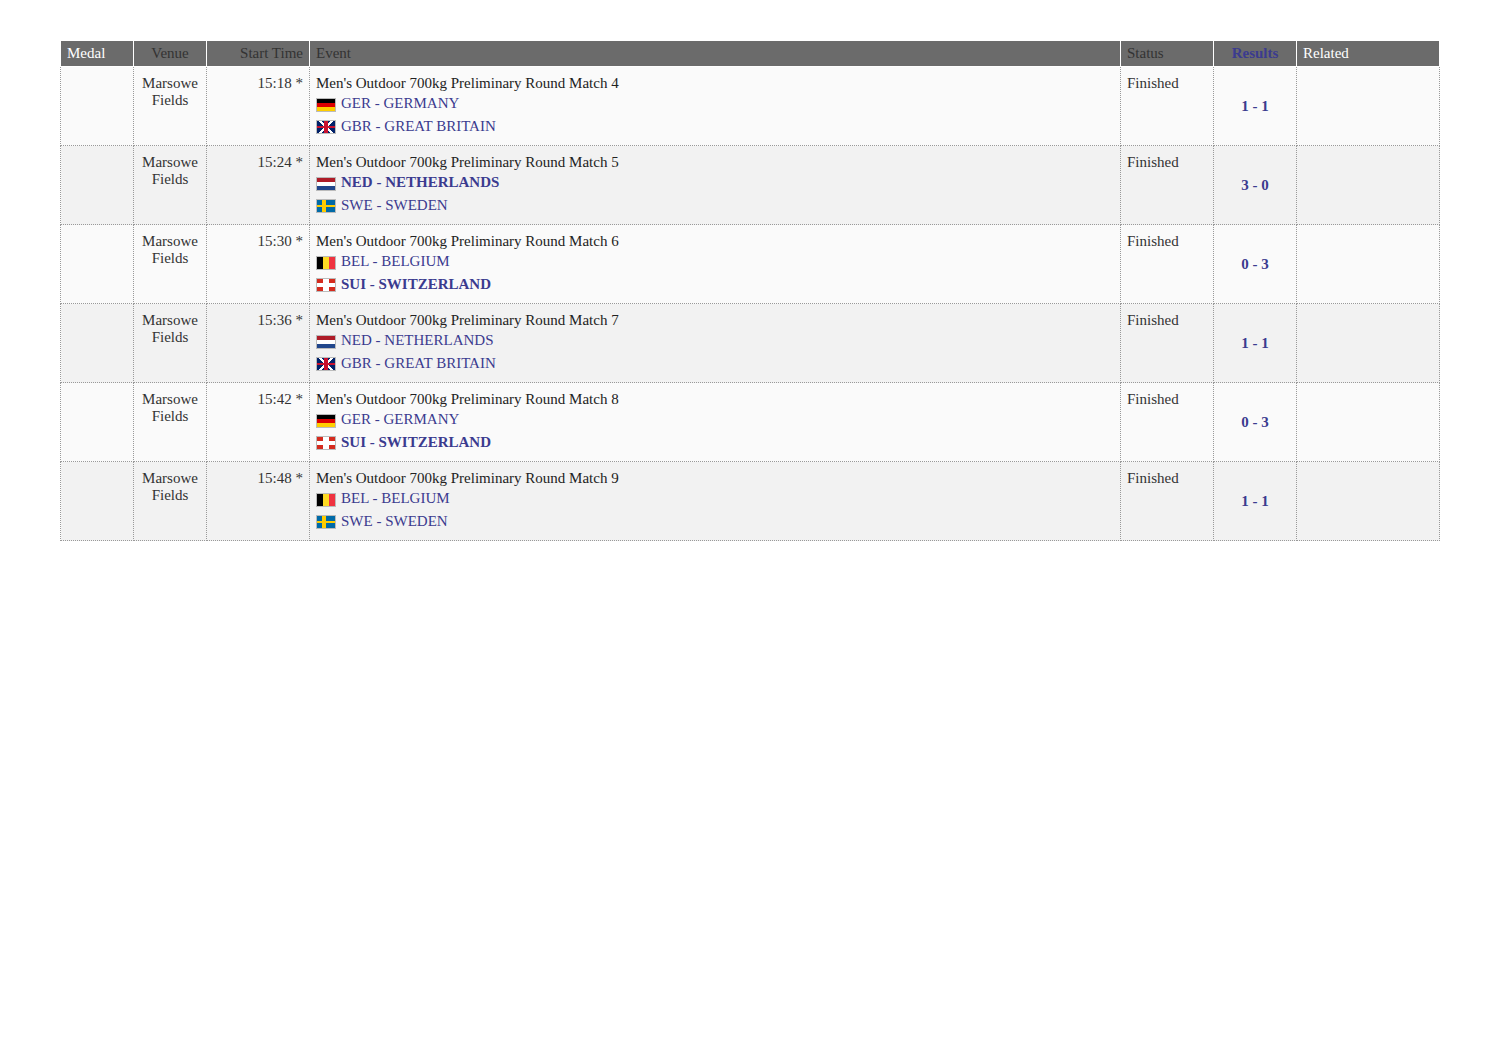| Medal | Venue | Start Time | Event | Status | Results | Related |
| --- | --- | --- | --- | --- | --- | --- |
| | Marsowe Fields | 15:18 * | Men's Outdoor 700kg Preliminary Round Match 4 GER - GERMANY GBR - GREAT BRITAIN | Finished | 1 - 1 | |
| | Marsowe Fields | 15:24 * | Men's Outdoor 700kg Preliminary Round Match 5 NED - NETHERLANDS SWE - SWEDEN | Finished | 3 - 0 | |
| | Marsowe Fields | 15:30 * | Men's Outdoor 700kg Preliminary Round Match 6 BEL - BELGIUM SUI - SWITZERLAND | Finished | 0 - 3 | |
| | Marsowe Fields | 15:36 * | Men's Outdoor 700kg Preliminary Round Match 7 NED - NETHERLANDS GBR - GREAT BRITAIN | Finished | 1 - 1 | |
| | Marsowe Fields | 15:42 * | Men's Outdoor 700kg Preliminary Round Match 8 GER - GERMANY SUI - SWITZERLAND | Finished | 0 - 3 | |
| | Marsowe Fields | 15:48 * | Men's Outdoor 700kg Preliminary Round Match 9 BEL - BELGIUM SWE - SWEDEN | Finished | 1 - 1 | |